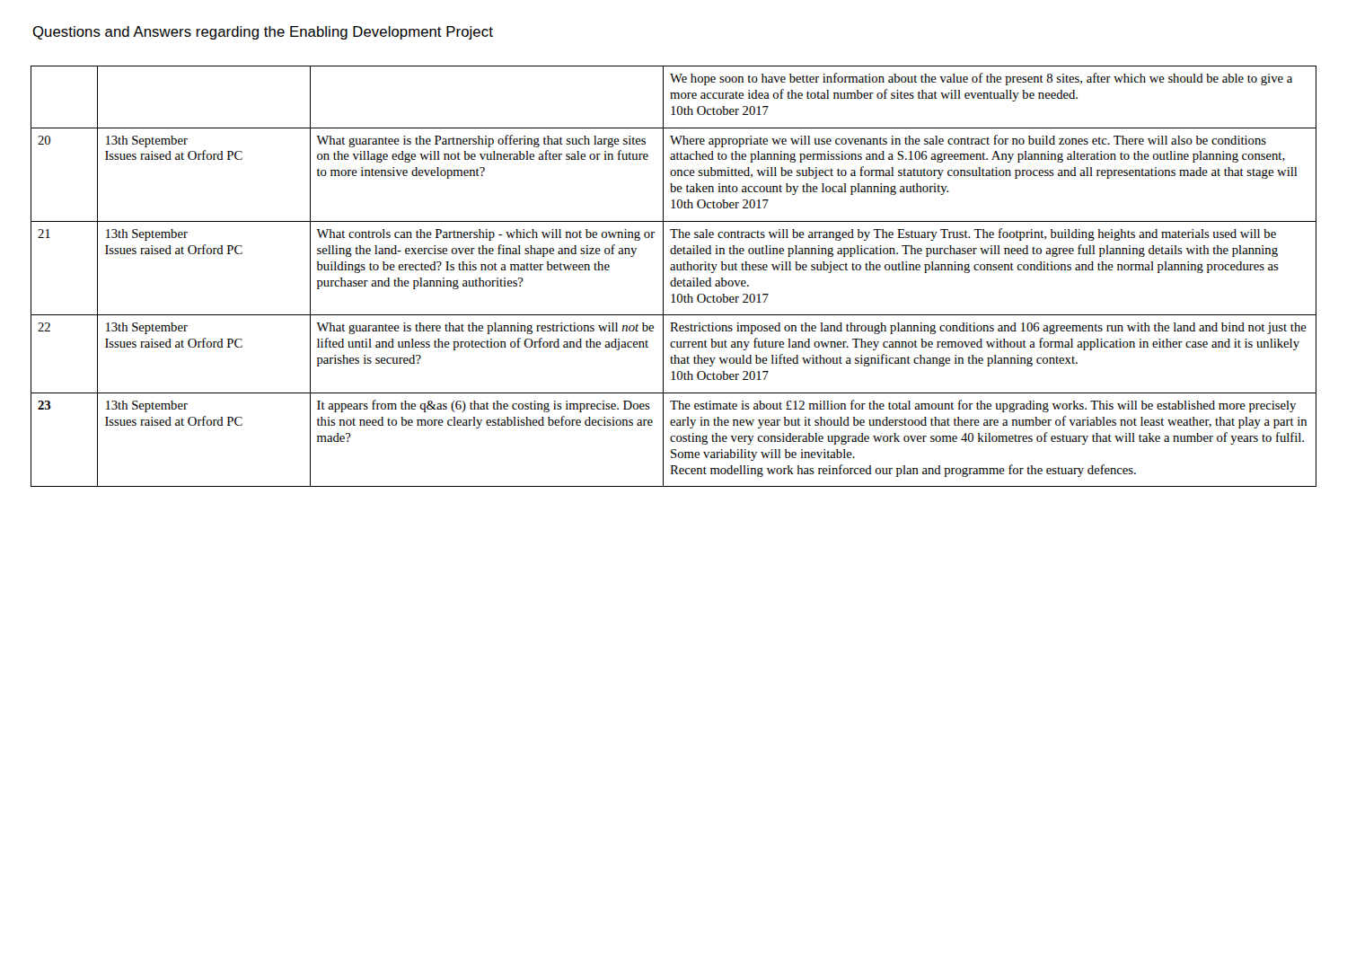Questions and Answers regarding the Enabling Development Project
| | | | We hope soon to have better information about the value of the present 8 sites, after which we should be able to give a more accurate idea of the total number of sites that will eventually be needed. 10th October 2017 |
| 20 | 13th September Issues raised at Orford PC | What guarantee is the Partnership offering that such large sites on the village edge will not be vulnerable after sale or in future to more intensive development? | Where appropriate we will use covenants in the sale contract for no build zones etc. There will also be conditions attached to the planning permissions and a S.106 agreement. Any planning alteration to the outline planning consent, once submitted, will be subject to a formal statutory consultation process and all representations made at that stage will be taken into account by the local planning authority. 10th October 2017 |
| 21 | 13th September Issues raised at Orford PC | What controls can the Partnership - which will not be owning or selling the land- exercise over the final shape and size of any buildings to be erected? Is this not a matter between the purchaser and the planning authorities? | The sale contracts will be arranged by The Estuary Trust. The footprint, building heights and materials used will be detailed in the outline planning application. The purchaser will need to agree full planning details with the planning authority but these will be subject to the outline planning consent conditions and the normal planning procedures as detailed above. 10th October 2017 |
| 22 | 13th September Issues raised at Orford PC | What guarantee is there that the planning restrictions will not be lifted until and unless the protection of Orford and the adjacent parishes is secured? | Restrictions imposed on the land through planning conditions and 106 agreements run with the land and bind not just the current but any future land owner. They cannot be removed without a formal application in either case and it is unlikely that they would be lifted without a significant change in the planning context. 10th October 2017 |
| 23 | 13th September Issues raised at Orford PC | It appears from the q&as (6) that the costing is imprecise. Does this not need to be more clearly established before decisions are made? | The estimate is about £12 million for the total amount for the upgrading works. This will be established more precisely early in the new year but it should be understood that there are a number of variables not least weather, that play a part in costing the very considerable upgrade work over some 40 kilometres of estuary that will take a number of years to fulfil. Some variability will be inevitable. Recent modelling work has reinforced our plan and programme for the estuary defences. |